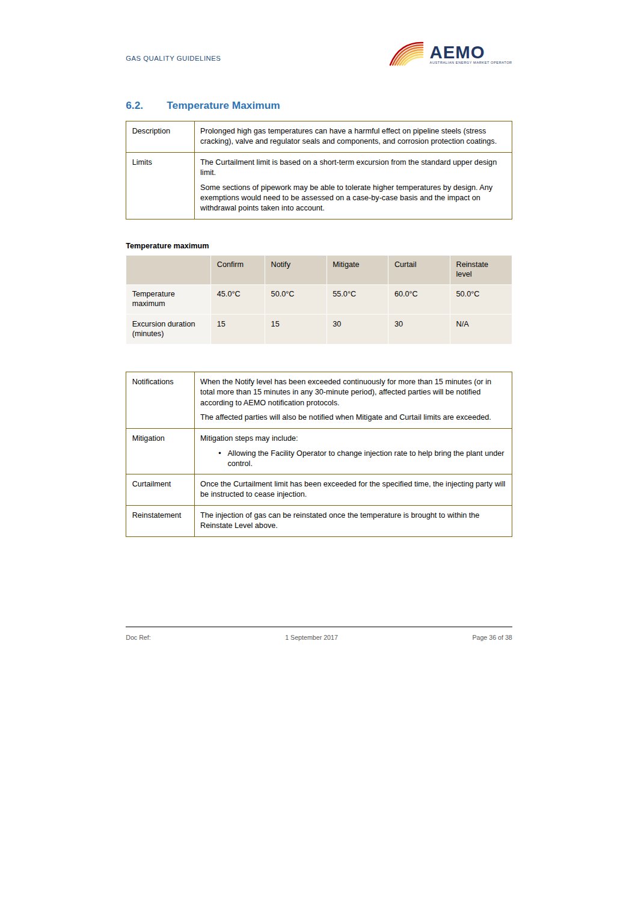GAS QUALITY GUIDELINES
AEMO
AUSTRALIAN ENERGY MARKET OPERATOR
6.2. Temperature Maximum
| Description | Prolonged high gas temperatures can have a harmful effect on pipeline steels (stress cracking), valve and regulator seals and components, and corrosion protection coatings. |
| Limits | The Curtailment limit is based on a short-term excursion from the standard upper design limit. Some sections of pipework may be able to tolerate higher temperatures by design. Any exemptions would need to be assessed on a case-by-case basis and the impact on withdrawal points taken into account. |
Temperature maximum
| | Confirm | Notify | Mitigate | Curtail | Reinstate level |
| --- | --- | --- | --- | --- | --- |
| Temperature maximum | 45.0°C | 50.0°C | 55.0°C | 60.0°C | 50.0°C |
| Excursion duration (minutes) | 15 | 15 | 30 | 30 | N/A |
| Notifications | When the Notify level has been exceeded continuously for more than 15 minutes (or in total more than 15 minutes in any 30-minute period), affected parties will be notified according to AEMO notification protocols. The affected parties will also be notified when Mitigate and Curtail limits are exceeded. |
| Mitigation | Mitigation steps may include: Allowing the Facility Operator to change injection rate to help bring the plant under control. |
| Curtailment | Once the Curtailment limit has been exceeded for the specified time, the injecting party will be instructed to cease injection. |
| Reinstatement | The injection of gas can be reinstated once the temperature is brought to within the Reinstate Level above. |
Doc Ref:
1 September 2017
Page 36 of 38